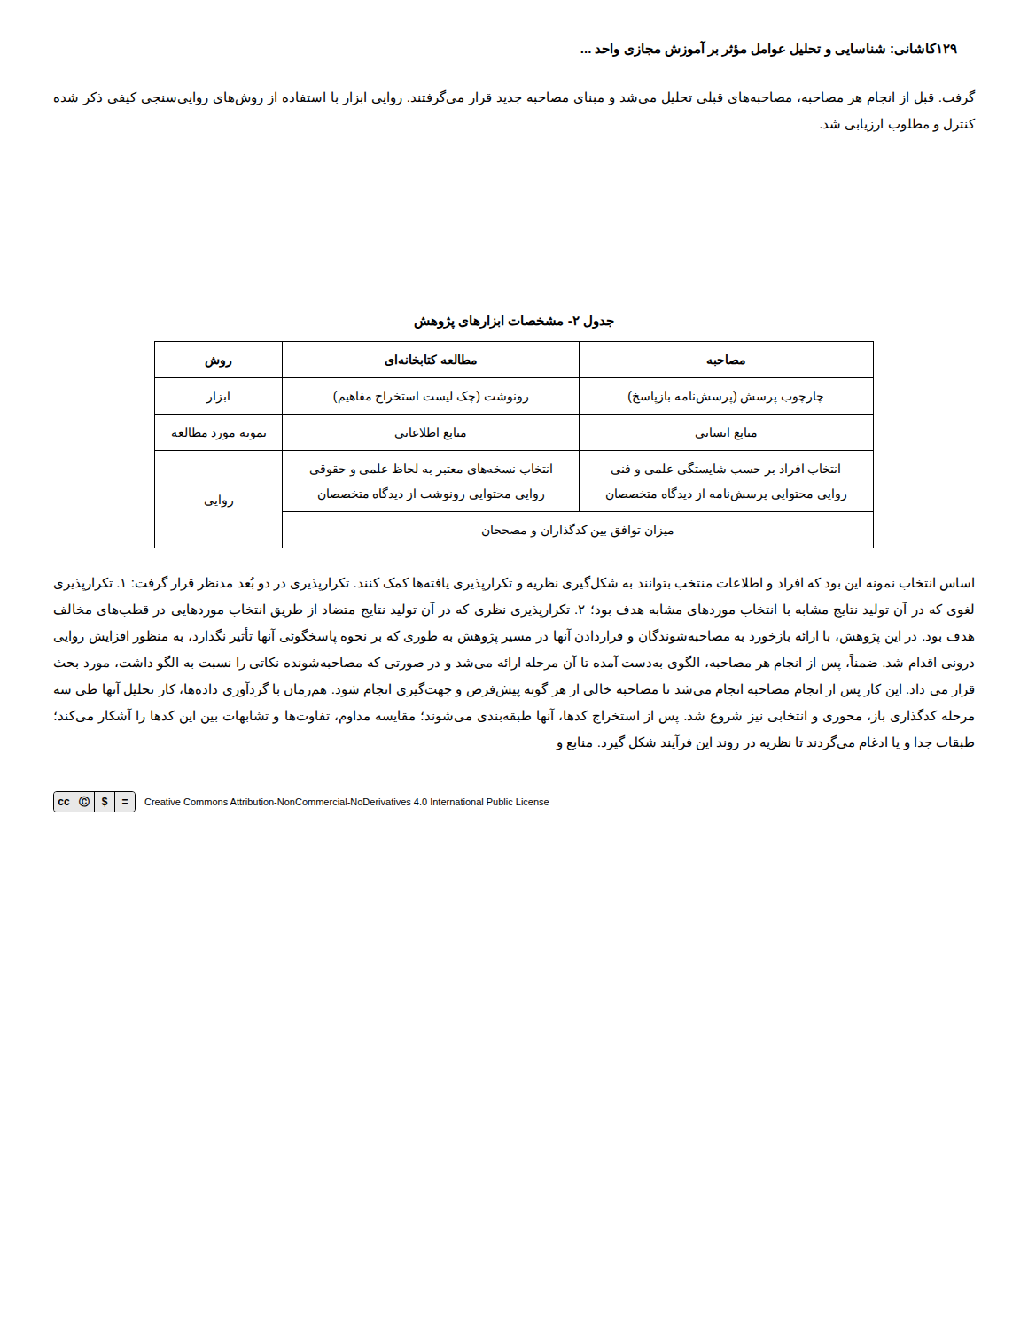۱۲۹
کاشانی: شناسایی و تحلیل عوامل مؤثر بر آموزش مجازی واحد ...
گرفت. قبل از انجام هر مصاحبه، مصاحبه‌های قبلی تحلیل می‌شد و مبنای مصاحبه جدید قرار می‌گرفتند. روایی ابزار با استفاده از روش‌های روایی‌سنجی کیفی ذکر شده کنترل و مطلوب ارزیابی شد.
جدول ۲- مشخصات ابزارهای پژوهش
| مصاحبه | مطالعه کتابخانه‌ای | روش |
| --- | --- | --- |
| چارچوب پرسش (پرسش‌نامه بازپاسخ) | رونوشت (چک لیست استخراج مفاهیم) | ابزار |
| منابع انسانی | منابع اطلاعاتی | نمونه مورد مطالعه |
| انتخاب افراد بر حسب شایستگی علمی و فنی روایی محتوایی پرسش‌نامه از دیدگاه متخصصان | انتخاب نسخه‌های معتبر به لحاظ علمی و حقوقی روایی محتوایی رونوشت از دیدگاه متخصصان | روایی |
| میزان توافق بین کدگذاران و مصححان |
اساس انتخاب نمونه این بود که افراد و اطلاعات منتخب بتوانند به شکل‌گیری نظریه و تکرارپذیری یافته‌ها کمک کنند. تکرارپذیری در دو بُعد مدنظر قرار گرفت: ۱. تکرارپذیری لغوی که در آن تولید نتایج مشابه با انتخاب موردهای مشابه هدف بود؛ ۲. تکرارپذیری نظری که در آن تولید نتایج متضاد از طریق انتخاب موردهایی در قطب‌های مخالف هدف بود. در این پژوهش، با ارائه بازخورد به مصاحبه‌شوندگان و قراردادن آنها در مسیر پژوهش به طوری که بر نحوه پاسخگوئی آنها تأثیر نگذارد، به منظور افزایش روایی درونی اقدام شد. ضمناً، پس از انجام هر مصاحبه، الگوی به‌دست آمده تا آن مرحله ارائه می‌شد و در صورتی که مصاحبه‌شونده نکاتی را نسبت به الگو داشت، مورد بحث قرار می داد. این کار پس از انجام مصاحبه انجام می‌شد تا مصاحبه خالی از هر گونه پیش‌فرض و جهت‌گیری انجام شود. هم‌زمان با گردآوری داده‌ها، کار تحلیل آنها طی سه مرحله کدگذاری باز، محوری و انتخابی نیز شروع شد. پس از استخراج کدها، آنها طبقه‌بندی می‌شوند؛ مقایسه مداوم، تفاوت‌ها و تشابهات بین این کدها را آشکار می‌کند؛ طبقات جدا و یا ادغام می‌گردند تا نظریه در روند این فرآیند شکل گیرد. منابع و
ccⒸ$=
Creative Commons Attribution-NonCommercial-NoDerivatives 4.0 International Public License